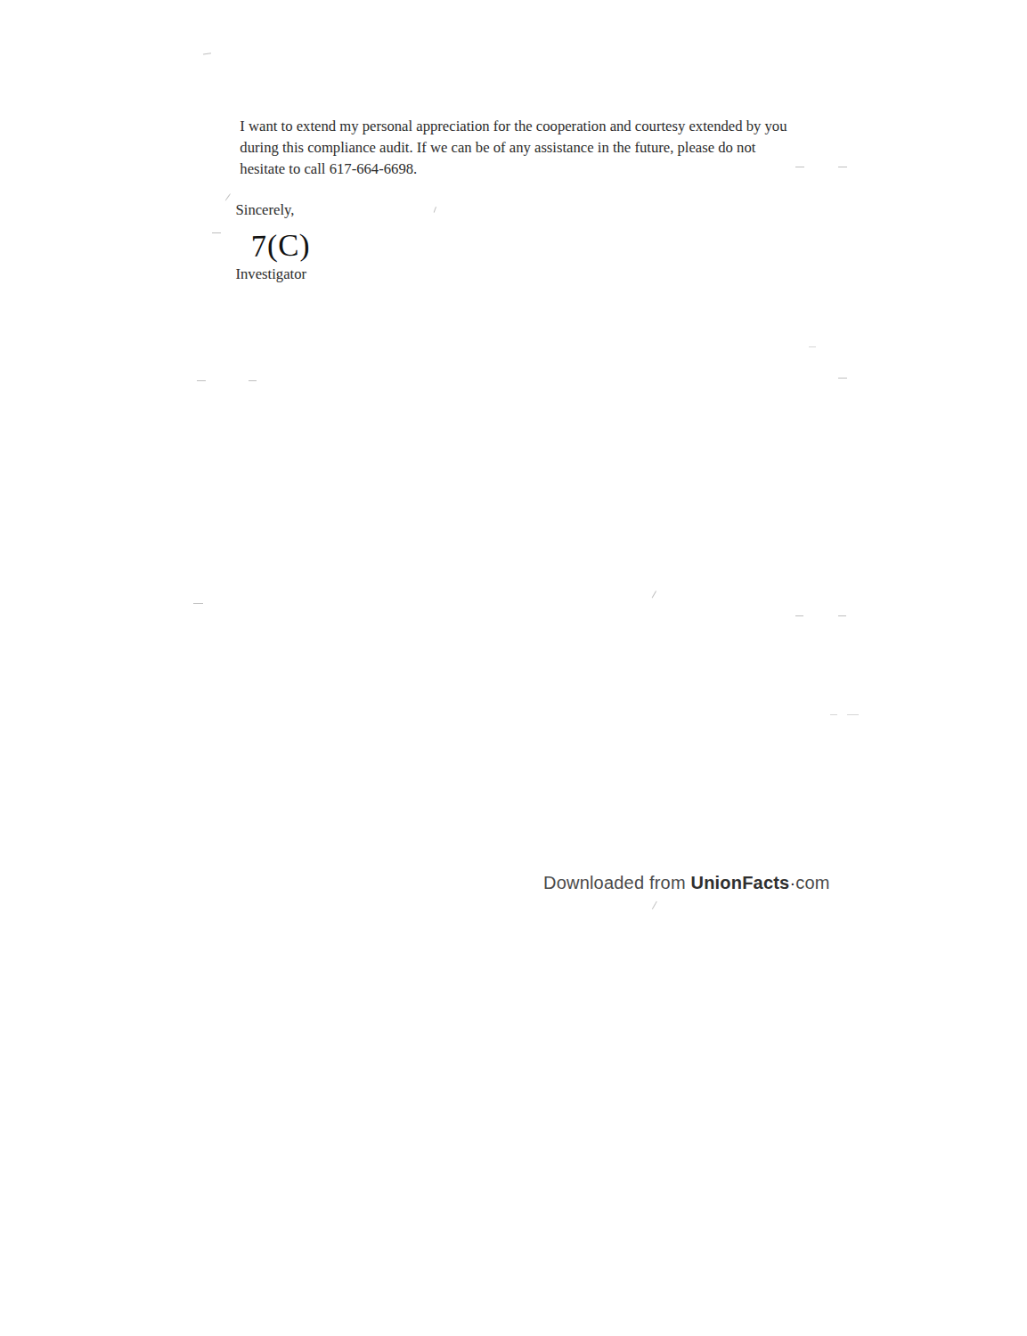I want to extend my personal appreciation for the cooperation and courtesy extended by you during this compliance audit. If we can be of any assistance in the future, please do not hesitate to call 617-664-6698.
Sincerely,
7(C)
Investigator
Downloaded from UnionFacts·com